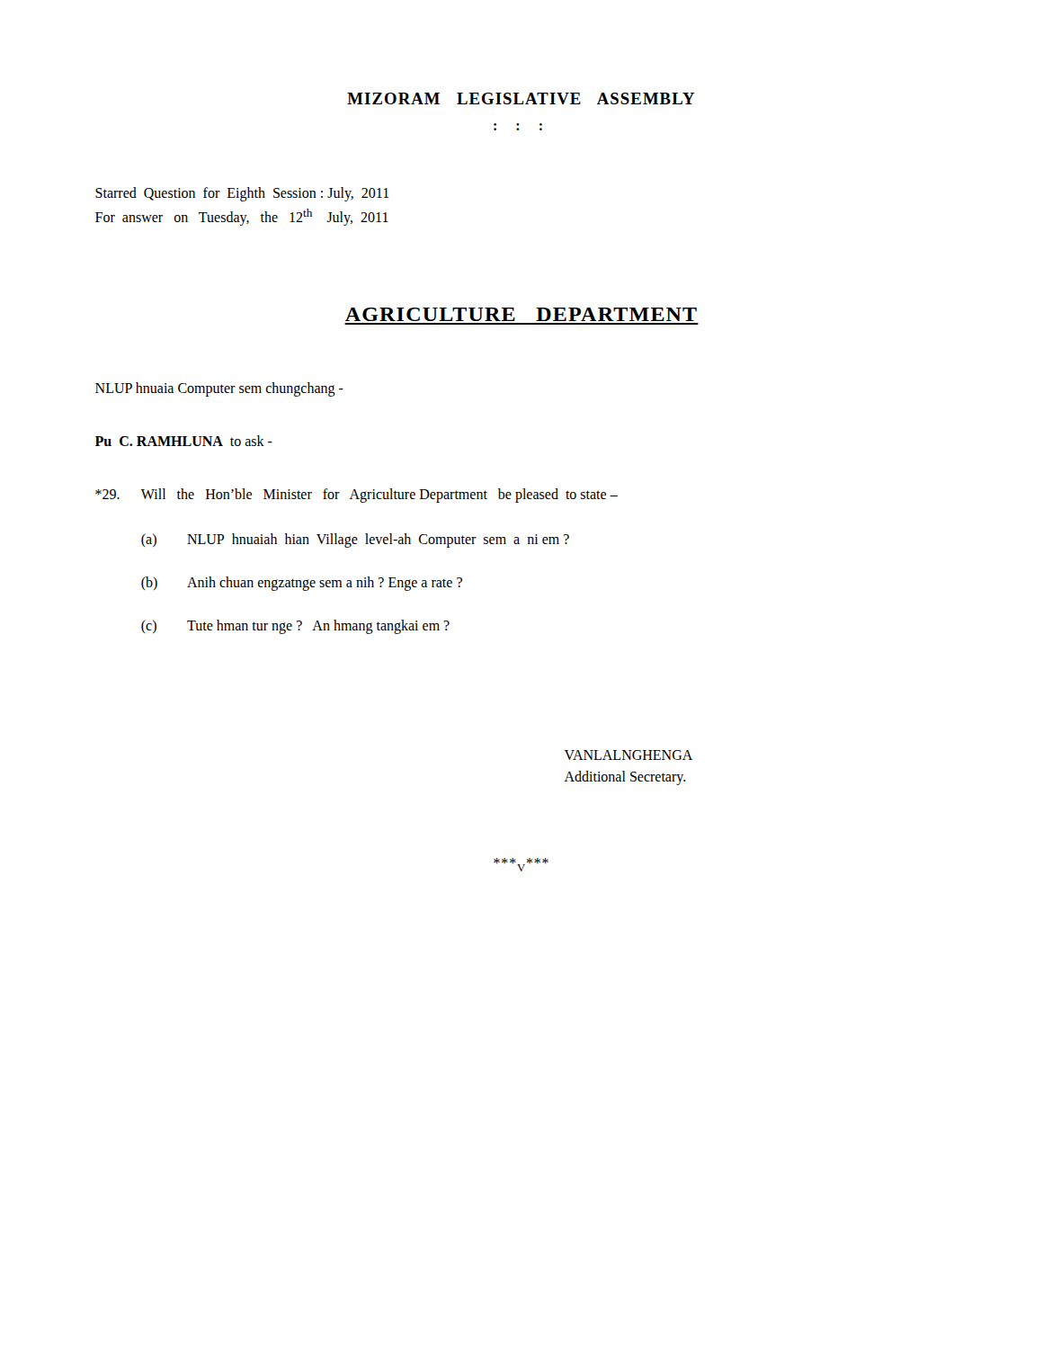MIZORAM LEGISLATIVE ASSEMBLY
: : :
Starred Question for Eighth Session : July, 2011
For answer on Tuesday, the 12th July, 2011
AGRICULTURE DEPARTMENT
NLUP hnuaia Computer sem chungchang -
Pu C. RAMHLUNA to ask -
*29. Will the Hon’ble Minister for Agriculture Department be pleased to state –
(a) NLUP hnuaiah hian Village level-ah Computer sem a ni em ?
(b) Anih chuan engzatnge sem a nih ? Enge a rate ?
(c) Tute hman tur nge ? An hmang tangkai em ?
VANLALNGHENGA
Additional Secretary.
***V***